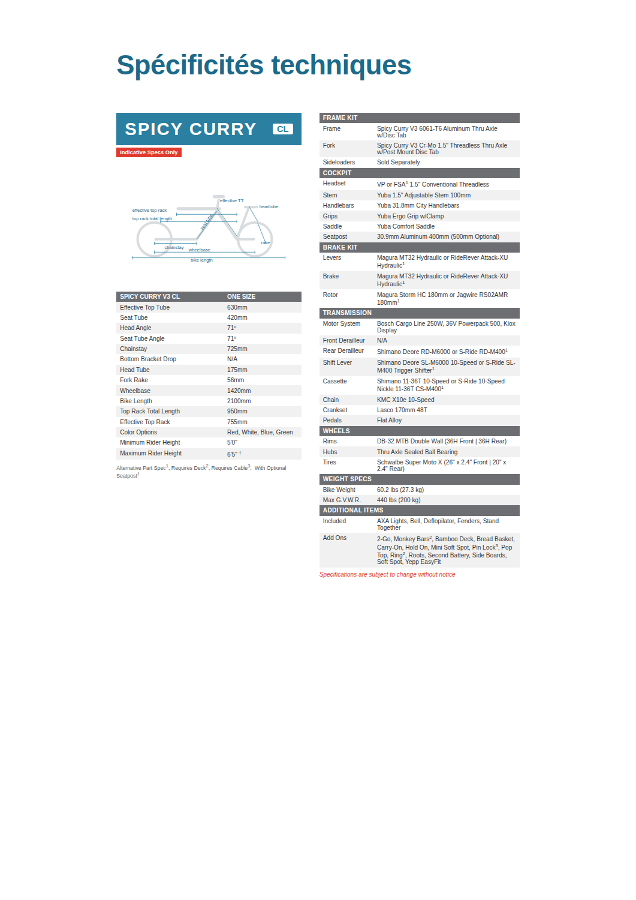Spécificités techniques
SPICY CURRY CL
Indicative Specs Only
effective TT headtube rake effective top rack top rack total length chainstay wheelbase bike length seat tube
| SPICY CURRY V3 CL | ONE SIZE |
| --- | --- |
| Effective Top Tube | 630mm |
| Seat Tube | 420mm |
| Head Angle | 71º |
| Seat Tube Angle | 71º |
| Chainstay | 725mm |
| Bottom Bracket Drop | N/A |
| Head Tube | 175mm |
| Fork Rake | 56mm |
| Wheelbase | 1420mm |
| Bike Length | 2100mm |
| Top Rack Total Length | 950mm |
| Effective Top Rack | 755mm |
| Color Options | Red, White, Blue, Green |
| Minimum Rider Height | 5'0" |
| Maximum Rider Height | 6'5" † |
Alternative Part Spec1, Requires Deck2, Requires Cable3, With Optional Seatpost†
| FRAME KIT |
| Frame | Spicy Curry V3 6061-T6 Aluminum Thru Axle w/Disc Tab |
| Fork | Spicy Curry V3 Cr-Mo 1.5" Threadless Thru Axle w/Post Mount Disc Tab |
| Sideloaders | Sold Separately |
| COCKPIT |
| Headset | VP or FSA 1 1.5" Conventional Threadless |
| Stem | Yuba 1.5" Adjustable Stem 100mm |
| Handlebars | Yuba 31.8mm City Handlebars |
| Grips | Yuba Ergo Grip w/Clamp |
| Saddle | Yuba Comfort Saddle |
| Seatpost | 30.9mm Aluminum 400mm (500mm Optional) |
| BRAKE KIT |
| Levers | Magura MT32 Hydraulic or RideRever Attack-XU Hydraulic 1 |
| Brake | Magura MT32 Hydraulic or RideRever Attack-XU Hydraulic 1 |
| Rotor | Magura Storm HC 180mm or Jagwire RS02AMR 180mm 1 |
| TRANSMISSION |
| Motor System | Bosch Cargo Line 250W, 36V Powerpack 500, Kiox Display |
| Front Derailleur | N/A |
| Rear Derailleur | Shimano Deore RD-M6000 or S-Ride RD-M400 1 |
| Shift Lever | Shimano Deore SL-M6000 10-Speed or S-Ride SL-M400 Trigger Shifter 1 |
| Cassette | Shimano 11-36T 10-Speed or S-Ride 10-Speed Nickle 11-36T CS-M400 1 |
| Chain | KMC X10e 10-Speed |
| Crankset | Lasco 170mm 48T |
| Pedals | Flat Alloy |
| WHEELS |
| Rims | DB-32 MTB Double Wall (36H Front / 36H Rear) |
| Hubs | Thru Axle Sealed Ball Bearing |
| Tires | Schwalbe Super Moto X (26" x 2.4" Front / 20" x 2.4" Rear) |
| WEIGHT SPECS |
| Bike Weight | 60.2 lbs (27.3 kg) |
| Max G.V.W.R. | 440 lbs (200 kg) |
| ADDITIONAL ITEMS |
| Included | AXA Lights, Bell, Deflopilator, Fenders, Stand Together |
| Add Ons | 2-Go, Monkey Bars 2 , Bamboo Deck, Bread Basket, Carry-On, Hold On, Mini Soft Spot, Pin Lock 3 , Pop Top, Ring 2 , Roots, Second Battery, Side Boards, Soft Spot, Yepp EasyFit |
Specifications are subject to change without notice